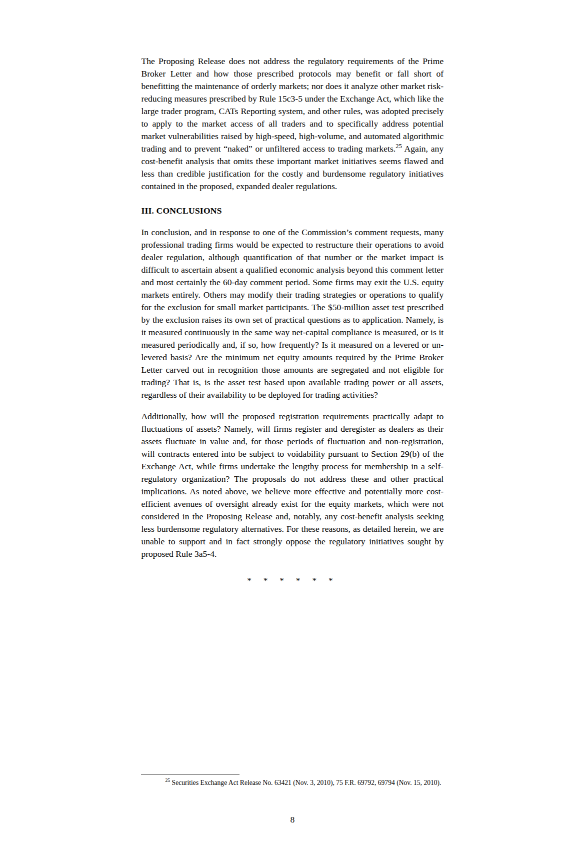The Proposing Release does not address the regulatory requirements of the Prime Broker Letter and how those prescribed protocols may benefit or fall short of benefitting the maintenance of orderly markets; nor does it analyze other market risk-reducing measures prescribed by Rule 15c3-5 under the Exchange Act, which like the large trader program, CATs Reporting system, and other rules, was adopted precisely to apply to the market access of all traders and to specifically address potential market vulnerabilities raised by high-speed, high-volume, and automated algorithmic trading and to prevent “naked” or unfiltered access to trading markets.25 Again, any cost-benefit analysis that omits these important market initiatives seems flawed and less than credible justification for the costly and burdensome regulatory initiatives contained in the proposed, expanded dealer regulations.
III. CONCLUSIONS
In conclusion, and in response to one of the Commission’s comment requests, many professional trading firms would be expected to restructure their operations to avoid dealer regulation, although quantification of that number or the market impact is difficult to ascertain absent a qualified economic analysis beyond this comment letter and most certainly the 60-day comment period. Some firms may exit the U.S. equity markets entirely. Others may modify their trading strategies or operations to qualify for the exclusion for small market participants. The $50-million asset test prescribed by the exclusion raises its own set of practical questions as to application. Namely, is it measured continuously in the same way net-capital compliance is measured, or is it measured periodically and, if so, how frequently? Is it measured on a levered or un-levered basis? Are the minimum net equity amounts required by the Prime Broker Letter carved out in recognition those amounts are segregated and not eligible for trading? That is, is the asset test based upon available trading power or all assets, regardless of their availability to be deployed for trading activities?
Additionally, how will the proposed registration requirements practically adapt to fluctuations of assets? Namely, will firms register and deregister as dealers as their assets fluctuate in value and, for those periods of fluctuation and non-registration, will contracts entered into be subject to voidability pursuant to Section 29(b) of the Exchange Act, while firms undertake the lengthy process for membership in a self-regulatory organization? The proposals do not address these and other practical implications. As noted above, we believe more effective and potentially more cost-efficient avenues of oversight already exist for the equity markets, which were not considered in the Proposing Release and, notably, any cost-benefit analysis seeking less burdensome regulatory alternatives. For these reasons, as detailed herein, we are unable to support and in fact strongly oppose the regulatory initiatives sought by proposed Rule 3a5-4.
* * * * * *
25 Securities Exchange Act Release No. 63421 (Nov. 3, 2010), 75 F.R. 69792, 69794 (Nov. 15, 2010).
8